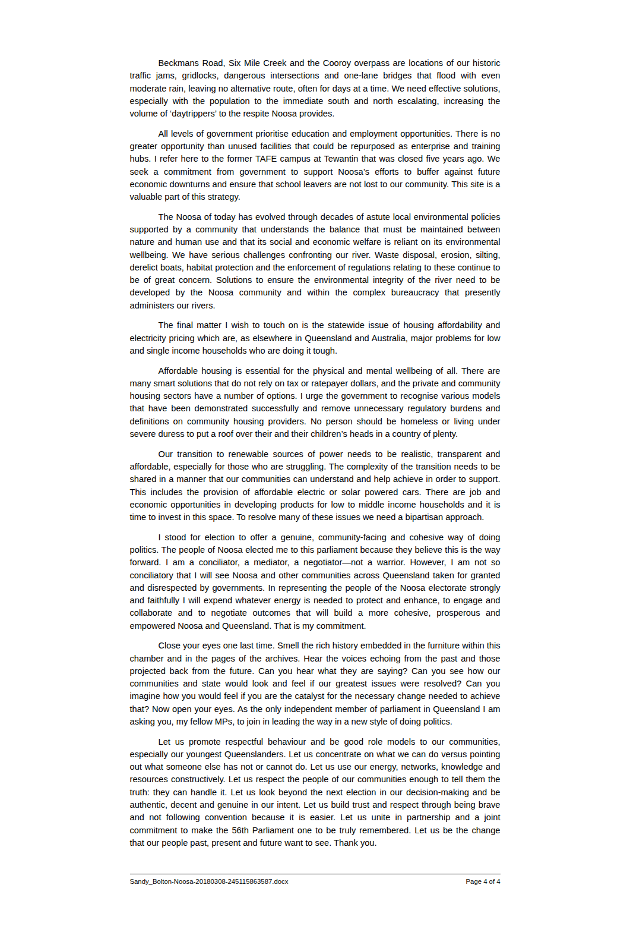Beckmans Road, Six Mile Creek and the Cooroy overpass are locations of our historic traffic jams, gridlocks, dangerous intersections and one-lane bridges that flood with even moderate rain, leaving no alternative route, often for days at a time. We need effective solutions, especially with the population to the immediate south and north escalating, increasing the volume of ‘daytrippers’ to the respite Noosa provides.
All levels of government prioritise education and employment opportunities. There is no greater opportunity than unused facilities that could be repurposed as enterprise and training hubs. I refer here to the former TAFE campus at Tewantin that was closed five years ago. We seek a commitment from government to support Noosa’s efforts to buffer against future economic downturns and ensure that school leavers are not lost to our community. This site is a valuable part of this strategy.
The Noosa of today has evolved through decades of astute local environmental policies supported by a community that understands the balance that must be maintained between nature and human use and that its social and economic welfare is reliant on its environmental wellbeing. We have serious challenges confronting our river. Waste disposal, erosion, silting, derelict boats, habitat protection and the enforcement of regulations relating to these continue to be of great concern. Solutions to ensure the environmental integrity of the river need to be developed by the Noosa community and within the complex bureaucracy that presently administers our rivers.
The final matter I wish to touch on is the statewide issue of housing affordability and electricity pricing which are, as elsewhere in Queensland and Australia, major problems for low and single income households who are doing it tough.
Affordable housing is essential for the physical and mental wellbeing of all. There are many smart solutions that do not rely on tax or ratepayer dollars, and the private and community housing sectors have a number of options. I urge the government to recognise various models that have been demonstrated successfully and remove unnecessary regulatory burdens and definitions on community housing providers. No person should be homeless or living under severe duress to put a roof over their and their children’s heads in a country of plenty.
Our transition to renewable sources of power needs to be realistic, transparent and affordable, especially for those who are struggling. The complexity of the transition needs to be shared in a manner that our communities can understand and help achieve in order to support. This includes the provision of affordable electric or solar powered cars. There are job and economic opportunities in developing products for low to middle income households and it is time to invest in this space. To resolve many of these issues we need a bipartisan approach.
I stood for election to offer a genuine, community-facing and cohesive way of doing politics. The people of Noosa elected me to this parliament because they believe this is the way forward. I am a conciliator, a mediator, a negotiator—not a warrior. However, I am not so conciliatory that I will see Noosa and other communities across Queensland taken for granted and disrespected by governments. In representing the people of the Noosa electorate strongly and faithfully I will expend whatever energy is needed to protect and enhance, to engage and collaborate and to negotiate outcomes that will build a more cohesive, prosperous and empowered Noosa and Queensland. That is my commitment.
Close your eyes one last time. Smell the rich history embedded in the furniture within this chamber and in the pages of the archives. Hear the voices echoing from the past and those projected back from the future. Can you hear what they are saying? Can you see how our communities and state would look and feel if our greatest issues were resolved? Can you imagine how you would feel if you are the catalyst for the necessary change needed to achieve that? Now open your eyes. As the only independent member of parliament in Queensland I am asking you, my fellow MPs, to join in leading the way in a new style of doing politics.
Let us promote respectful behaviour and be good role models to our communities, especially our youngest Queenslanders. Let us concentrate on what we can do versus pointing out what someone else has not or cannot do. Let us use our energy, networks, knowledge and resources constructively. Let us respect the people of our communities enough to tell them the truth: they can handle it. Let us look beyond the next election in our decision-making and be authentic, decent and genuine in our intent. Let us build trust and respect through being brave and not following convention because it is easier. Let us unite in partnership and a joint commitment to make the 56th Parliament one to be truly remembered. Let us be the change that our people past, present and future want to see. Thank you.
Sandy_Bolton-Noosa-20180308-245115863587.docx Page 4 of 4